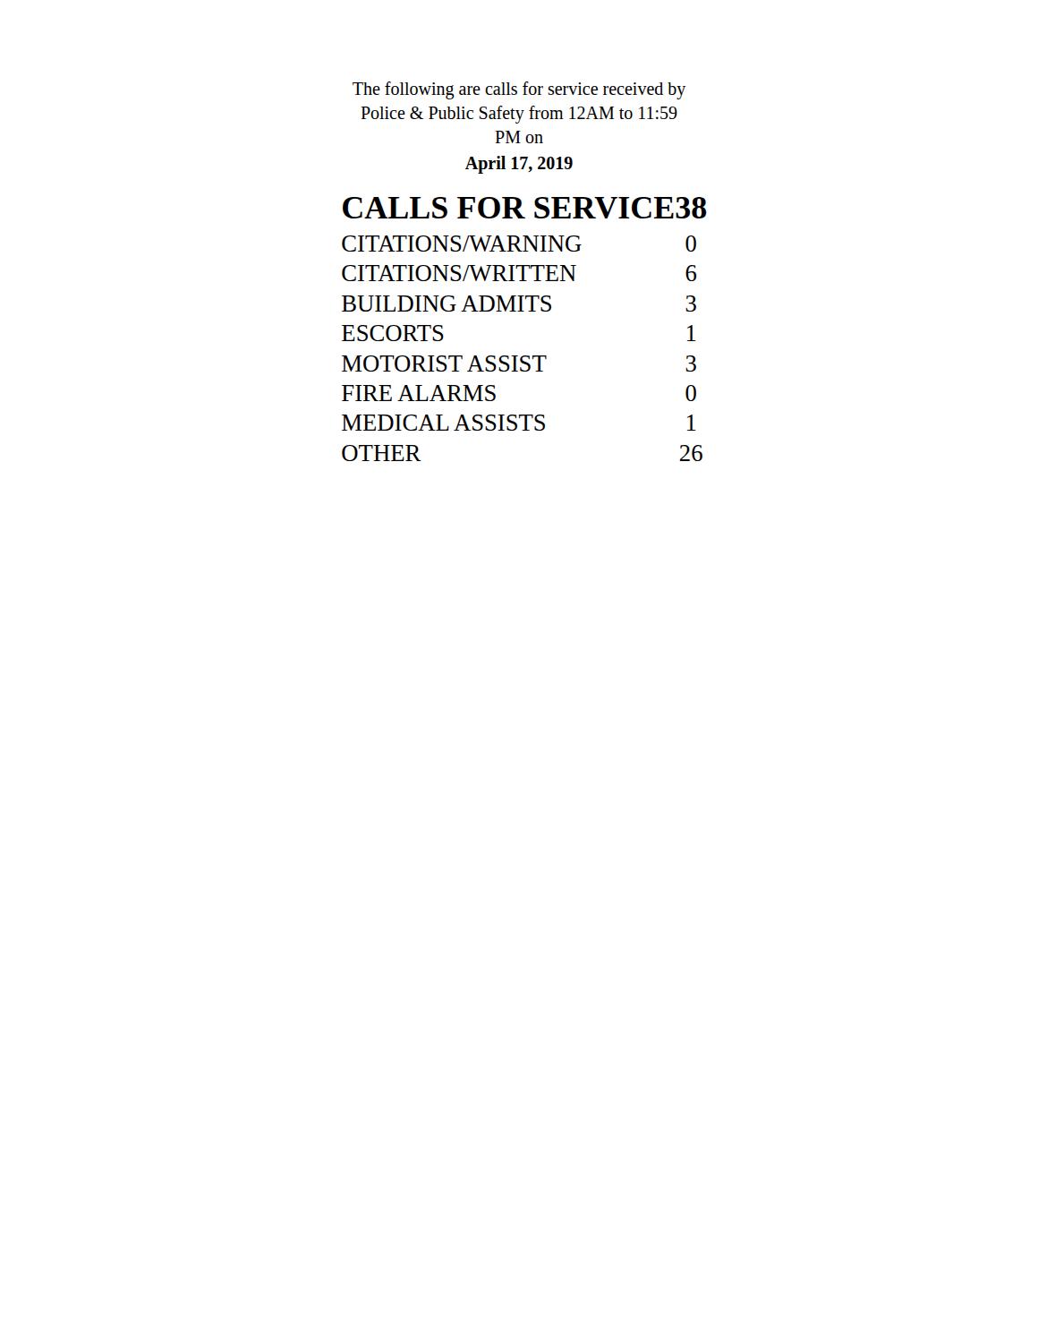The following are calls for service received by Police & Public Safety from 12AM to 11:59 PM on April 17, 2019
| CALLS FOR SERVICE | 38 |
| CITATIONS/WARNING | 0 |
| CITATIONS/WRITTEN | 6 |
| BUILDING ADMITS | 3 |
| ESCORTS | 1 |
| MOTORIST ASSIST | 3 |
| FIRE ALARMS | 0 |
| MEDICAL ASSISTS | 1 |
| OTHER | 26 |